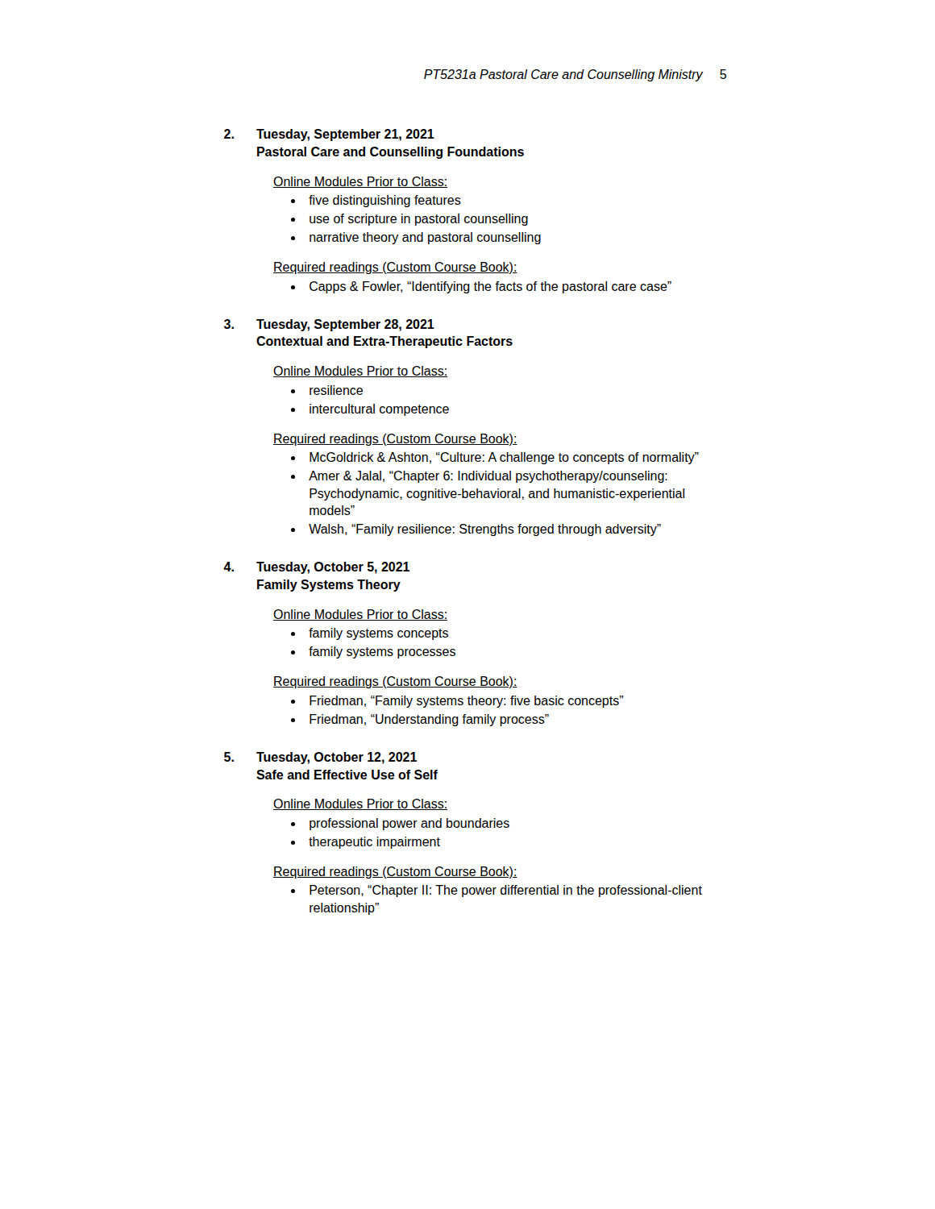PT5231a Pastoral Care and Counselling Ministry 5
2.
Tuesday, September 21, 2021
Pastoral Care and Counselling Foundations
Online Modules Prior to Class:
five distinguishing features
use of scripture in pastoral counselling
narrative theory and pastoral counselling
Required readings (Custom Course Book):
Capps & Fowler, “Identifying the facts of the pastoral care case”
3.
Tuesday, September 28, 2021
Contextual and Extra-Therapeutic Factors
Online Modules Prior to Class:
resilience
intercultural competence
Required readings (Custom Course Book):
McGoldrick & Ashton, “Culture: A challenge to concepts of normality”
Amer & Jalal, “Chapter 6: Individual psychotherapy/counseling: Psychodynamic, cognitive-behavioral, and humanistic-experiential models”
Walsh, “Family resilience: Strengths forged through adversity”
4.
Tuesday, October 5, 2021
Family Systems Theory
Online Modules Prior to Class:
family systems concepts
family systems processes
Required readings (Custom Course Book):
Friedman, “Family systems theory: five basic concepts”
Friedman, “Understanding family process”
5.
Tuesday, October 12, 2021
Safe and Effective Use of Self
Online Modules Prior to Class:
professional power and boundaries
therapeutic impairment
Required readings (Custom Course Book):
Peterson, “Chapter II: The power differential in the professional-client relationship”